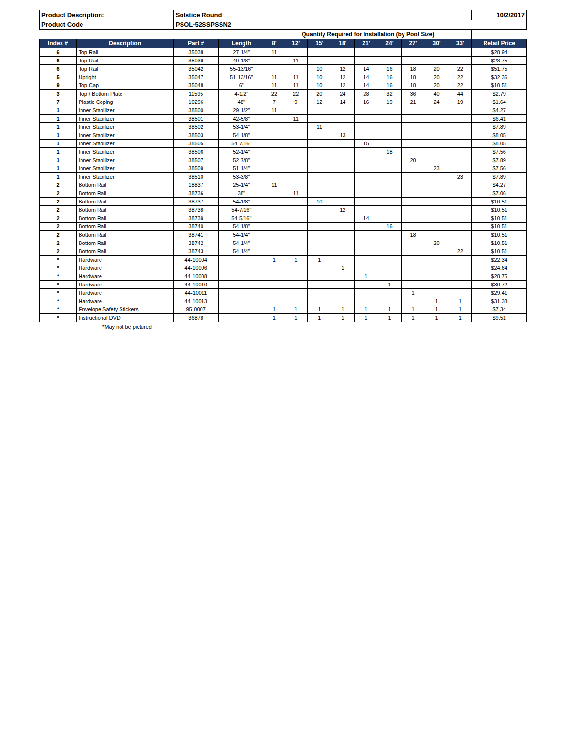| Product Description: | Solstice Round | | 10/2/2017 |
| Product Code | PSOL-52SSPSSN2 | |
| | | | | Quantity Required for Installation (by Pool Size) | |
| Index # | Description | Part # | Length | 8' | 12' | 15' | 18' | 21' | 24' | 27' | 30' | 33' | Retail Price |
| 6 | Top Rail | 35038 | 27-1/4" | 11 | | | | | | | | | $28.94 |
| 6 | Top Rail | 35039 | 40-1/8" | | 11 | | | | | | | | $28.75 |
| 6 | Top Rail | 35042 | 55-13/16" | | | 10 | 12 | 14 | 16 | 18 | 20 | 22 | $51.75 |
| 5 | Upright | 35047 | 51-13/16" | 11 | 11 | 10 | 12 | 14 | 16 | 18 | 20 | 22 | $32.36 |
| 9 | Top Cap | 35048 | 6" | 11 | 11 | 10 | 12 | 14 | 16 | 18 | 20 | 22 | $10.51 |
| 3 | Top / Bottom Plate | 11595 | 4-1/2" | 22 | 22 | 20 | 24 | 28 | 32 | 36 | 40 | 44 | $2.79 |
| 7 | Plastic Coping | 10296 | 48" | 7 | 9 | 12 | 14 | 16 | 19 | 21 | 24 | 19 | $1.64 |
| 1 | Inner Stabilizer | 38500 | 29-1/2" | 11 | | | | | | | | | $4.27 |
| 1 | Inner Stabilizer | 38501 | 42-5/8" | | 11 | | | | | | | | $6.41 |
| 1 | Inner Stabilizer | 38502 | 53-1/4" | | | 11 | | | | | | | $7.89 |
| 1 | Inner Stabilizer | 38503 | 54-1/8" | | | | 13 | | | | | | $8.05 |
| 1 | Inner Stabilizer | 38505 | 54-7/16" | | | | | 15 | | | | | $8.05 |
| 1 | Inner Stabilizer | 38506 | 52-1/4" | | | | | | 18 | | | | $7.56 |
| 1 | Inner Stabilizer | 38507 | 52-7/8" | | | | | | | 20 | | | $7.89 |
| 1 | Inner Stabilizer | 38509 | 51-1/4" | | | | | | | | 23 | | $7.56 |
| 1 | Inner Stabilizer | 38510 | 53-3/8" | | | | | | | | | 23 | $7.89 |
| 2 | Bottom Rail | 18837 | 25-1/4" | 11 | | | | | | | | | $4.27 |
| 2 | Bottom Rail | 38736 | 38" | | 11 | | | | | | | | $7.06 |
| 2 | Bottom Rail | 38737 | 54-1/8" | | | 10 | | | | | | | $10.51 |
| 2 | Bottom Rail | 38738 | 54-7/16" | | | | 12 | | | | | | $10.51 |
| 2 | Bottom Rail | 38739 | 54-5/16" | | | | | 14 | | | | | $10.51 |
| 2 | Bottom Rail | 38740 | 54-1/8" | | | | | | 16 | | | | $10.51 |
| 2 | Bottom Rail | 38741 | 54-1/4" | | | | | | | 18 | | | $10.51 |
| 2 | Bottom Rail | 38742 | 54-1/4" | | | | | | | | 20 | | $10.51 |
| 2 | Bottom Rail | 38743 | 54-1/4" | | | | | | | | | 22 | $10.51 |
| * | Hardware | 44-10004 | | 1 | 1 | 1 | | | | | | | $22.34 |
| * | Hardware | 44-10006 | | | | | 1 | | | | | | $24.64 |
| * | Hardware | 44-10008 | | | | | | 1 | | | | | $28.75 |
| * | Hardware | 44-10010 | | | | | | | 1 | | | | $30.72 |
| * | Hardware | 44-10011 | | | | | | | | 1 | | | $29.41 |
| * | Hardware | 44-10013 | | | | | | | | | 1 | 1 | $31.38 |
| * | Envelope Safety Stickers | 95-0007 | | 1 | 1 | 1 | 1 | 1 | 1 | 1 | 1 | 1 | $7.34 |
| * | Instructional DVD | 36878 | | 1 | 1 | 1 | 1 | 1 | 1 | 1 | 1 | 1 | $9.51 |
*May not be pictured